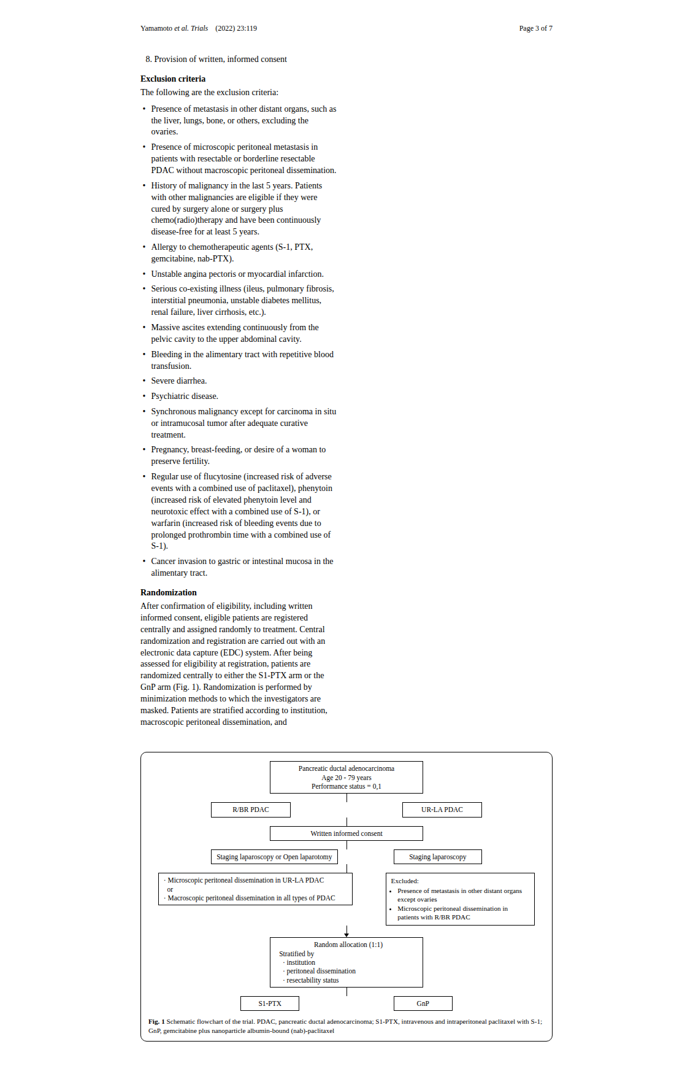Yamamoto et al. Trials (2022) 23:119
Page 3 of 7
Provision of written, informed consent
Exclusion criteria
The following are the exclusion criteria:
Presence of metastasis in other distant organs, such as the liver, lungs, bone, or others, excluding the ovaries.
Presence of microscopic peritoneal metastasis in patients with resectable or borderline resectable PDAC without macroscopic peritoneal dissemination.
History of malignancy in the last 5 years. Patients with other malignancies are eligible if they were cured by surgery alone or surgery plus chemo(radio)therapy and have been continuously disease-free for at least 5 years.
Allergy to chemotherapeutic agents (S-1, PTX, gemcitabine, nab-PTX).
Unstable angina pectoris or myocardial infarction.
Serious co-existing illness (ileus, pulmonary fibrosis, interstitial pneumonia, unstable diabetes mellitus, renal failure, liver cirrhosis, etc.).
Massive ascites extending continuously from the pelvic cavity to the upper abdominal cavity.
Bleeding in the alimentary tract with repetitive blood transfusion.
Severe diarrhea.
Psychiatric disease.
Synchronous malignancy except for carcinoma in situ or intramucosal tumor after adequate curative treatment.
Pregnancy, breast-feeding, or desire of a woman to preserve fertility.
Regular use of flucytosine (increased risk of adverse events with a combined use of paclitaxel), phenytoin (increased risk of elevated phenytoin level and neurotoxic effect with a combined use of S-1), or warfarin (increased risk of bleeding events due to prolonged prothrombin time with a combined use of S-1).
Cancer invasion to gastric or intestinal mucosa in the alimentary tract.
Randomization
After confirmation of eligibility, including written informed consent, eligible patients are registered centrally and assigned randomly to treatment. Central randomization and registration are carried out with an electronic data capture (EDC) system. After being assessed for eligibility at registration, patients are randomized centrally to either the S1-PTX arm or the GnP arm (Fig. 1). Randomization is performed by minimization methods to which the investigators are masked. Patients are stratified according to institution, macroscopic peritoneal dissemination, and
Pancreatic ductal adenocarcinoma
Age 20 - 79 years
Performance status = 0,1
R/BR PDAC
UR-LA PDAC
Written informed consent
Staging laparoscopy or Open laparotomy
Staging laparoscopy
· Microscopic peritoneal dissemination in UR-LA PDAC
or
· Macroscopic peritoneal dissemination in all types of PDAC
Excluded:
Presence of metastasis in other distant organs except ovaries
Microscopic peritoneal dissemination in patients with R/BR PDAC
Random allocation (1:1)
Stratified by
· institution
· peritoneal dissemination
· resectability status
S1-PTX
GnP
Fig. 1 Schematic flowchart of the trial. PDAC, pancreatic ductal adenocarcinoma; S1-PTX, intravenous and intraperitoneal paclitaxel with S-1; GnP, gemcitabine plus nanoparticle albumin-bound (nab)-paclitaxel